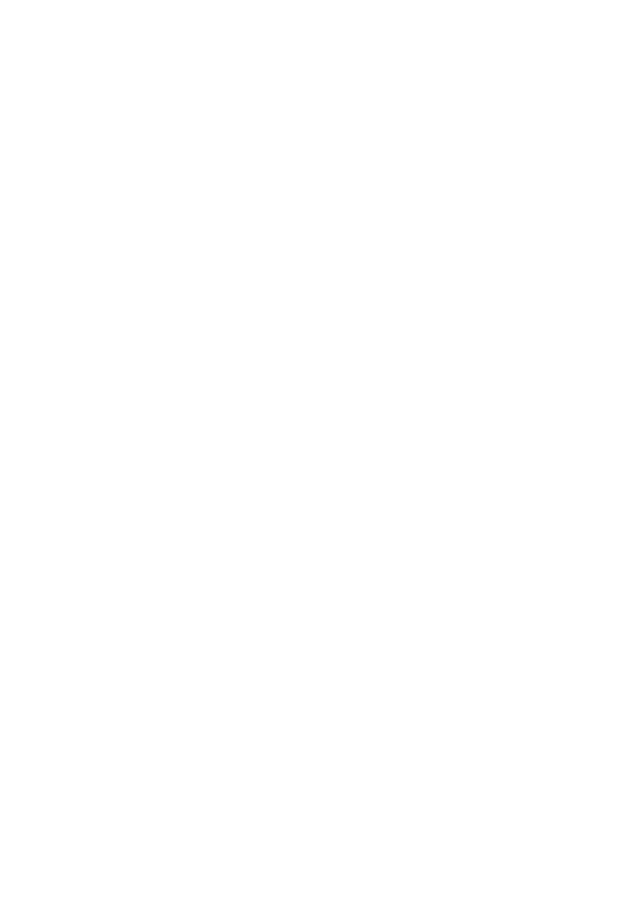A researcher in a white lab coat adds liquid from a pipette into a glass distillation apparatus on a laboratory bench.